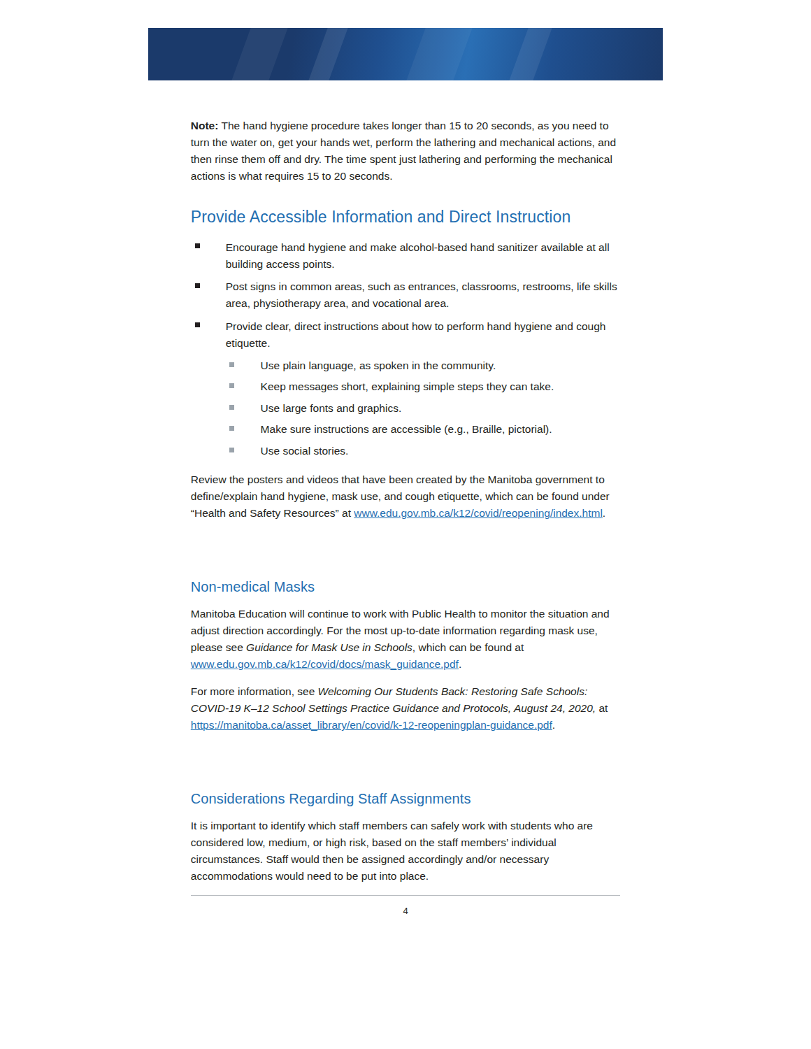Note: The hand hygiene procedure takes longer than 15 to 20 seconds, as you need to turn the water on, get your hands wet, perform the lathering and mechanical actions, and then rinse them off and dry. The time spent just lathering and performing the mechanical actions is what requires 15 to 20 seconds.
Provide Accessible Information and Direct Instruction
Encourage hand hygiene and make alcohol-based hand sanitizer available at all building access points.
Post signs in common areas, such as entrances, classrooms, restrooms, life skills area, physiotherapy area, and vocational area.
Provide clear, direct instructions about how to perform hand hygiene and cough etiquette.
Use plain language, as spoken in the community.
Keep messages short, explaining simple steps they can take.
Use large fonts and graphics.
Make sure instructions are accessible (e.g., Braille, pictorial).
Use social stories.
Review the posters and videos that have been created by the Manitoba government to define/explain hand hygiene, mask use, and cough etiquette, which can be found under “Health and Safety Resources” at www.edu.gov.mb.ca/k12/covid/reopening/index.html.
Non-medical Masks
Manitoba Education will continue to work with Public Health to monitor the situation and adjust direction accordingly. For the most up-to-date information regarding mask use, please see Guidance for Mask Use in Schools, which can be found at www.edu.gov.mb.ca/k12/covid/docs/mask_guidance.pdf.
For more information, see Welcoming Our Students Back: Restoring Safe Schools: COVID-19 K–12 School Settings Practice Guidance and Protocols, August 24, 2020, at https://manitoba.ca/asset_library/en/covid/k-12-reopeningplan-guidance.pdf.
Considerations Regarding Staff Assignments
It is important to identify which staff members can safely work with students who are considered low, medium, or high risk, based on the staff members’ individual circumstances. Staff would then be assigned accordingly and/or necessary accommodations would need to be put into place.
4